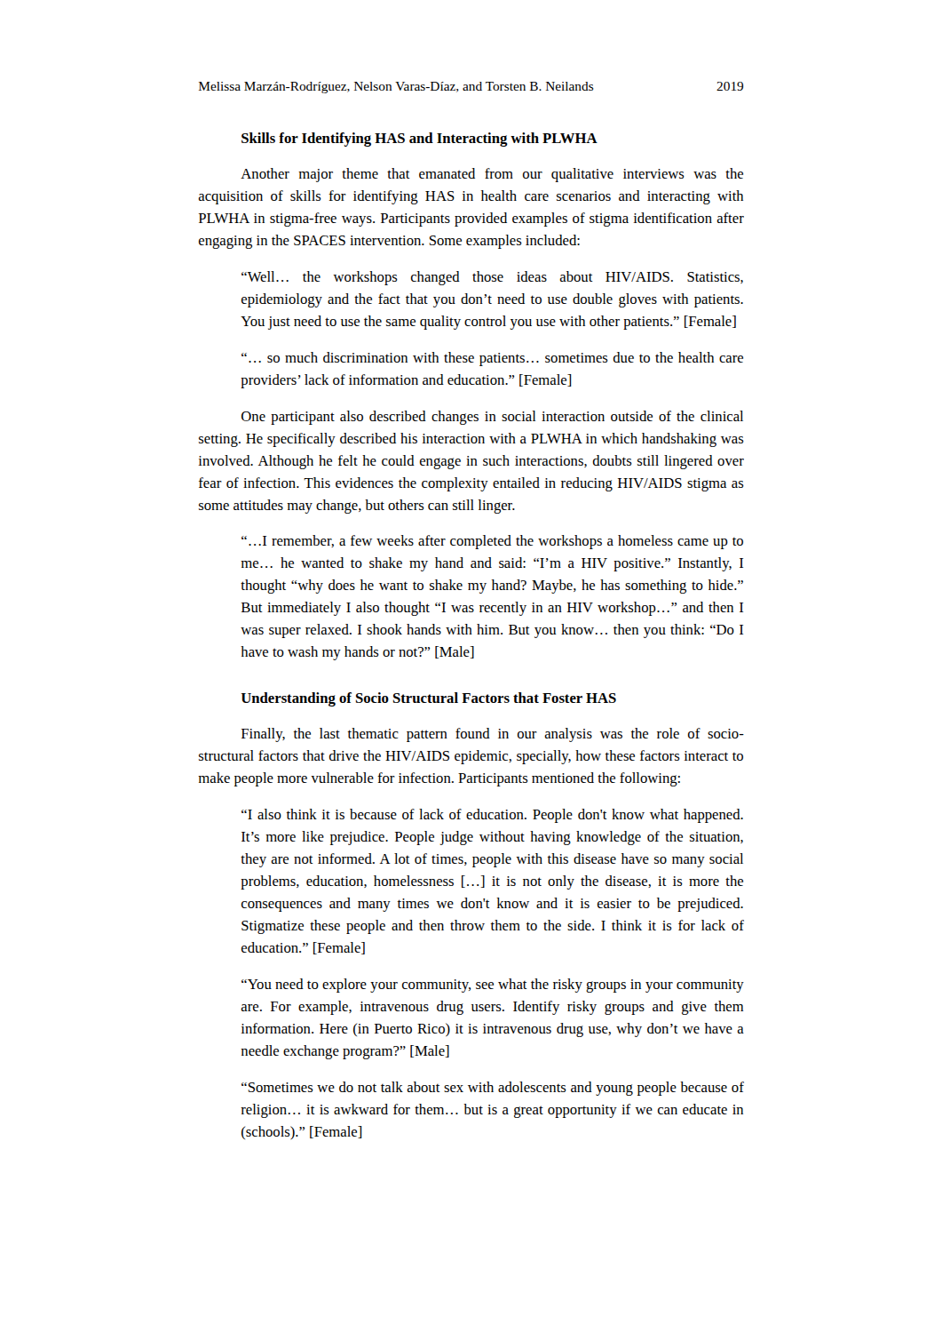Melissa Marzán-Rodríguez, Nelson Varas-Díaz, and Torsten B. Neilands 2019
Skills for Identifying HAS and Interacting with PLWHA
Another major theme that emanated from our qualitative interviews was the acquisition of skills for identifying HAS in health care scenarios and interacting with PLWHA in stigma-free ways. Participants provided examples of stigma identification after engaging in the SPACES intervention. Some examples included:
“Well… the workshops changed those ideas about HIV/AIDS. Statistics, epidemiology and the fact that you don’t need to use double gloves with patients. You just need to use the same quality control you use with other patients.” [Female]
“… so much discrimination with these patients… sometimes due to the health care providers’ lack of information and education.” [Female]
One participant also described changes in social interaction outside of the clinical setting. He specifically described his interaction with a PLWHA in which handshaking was involved. Although he felt he could engage in such interactions, doubts still lingered over fear of infection. This evidences the complexity entailed in reducing HIV/AIDS stigma as some attitudes may change, but others can still linger.
“…I remember, a few weeks after completed the workshops a homeless came up to me… he wanted to shake my hand and said: “I’m a HIV positive.” Instantly, I thought “why does he want to shake my hand? Maybe, he has something to hide.” But immediately I also thought “I was recently in an HIV workshop…” and then I was super relaxed. I shook hands with him. But you know… then you think: “Do I have to wash my hands or not?” [Male]
Understanding of Socio Structural Factors that Foster HAS
Finally, the last thematic pattern found in our analysis was the role of socio-structural factors that drive the HIV/AIDS epidemic, specially, how these factors interact to make people more vulnerable for infection. Participants mentioned the following:
“I also think it is because of lack of education. People don't know what happened. It’s more like prejudice. People judge without having knowledge of the situation, they are not informed. A lot of times, people with this disease have so many social problems, education, homelessness […] it is not only the disease, it is more the consequences and many times we don't know and it is easier to be prejudiced. Stigmatize these people and then throw them to the side. I think it is for lack of education.” [Female]
“You need to explore your community, see what the risky groups in your community are. For example, intravenous drug users. Identify risky groups and give them information. Here (in Puerto Rico) it is intravenous drug use, why don’t we have a needle exchange program?” [Male]
“Sometimes we do not talk about sex with adolescents and young people because of religion… it is awkward for them… but is a great opportunity if we can educate in (schools).” [Female]